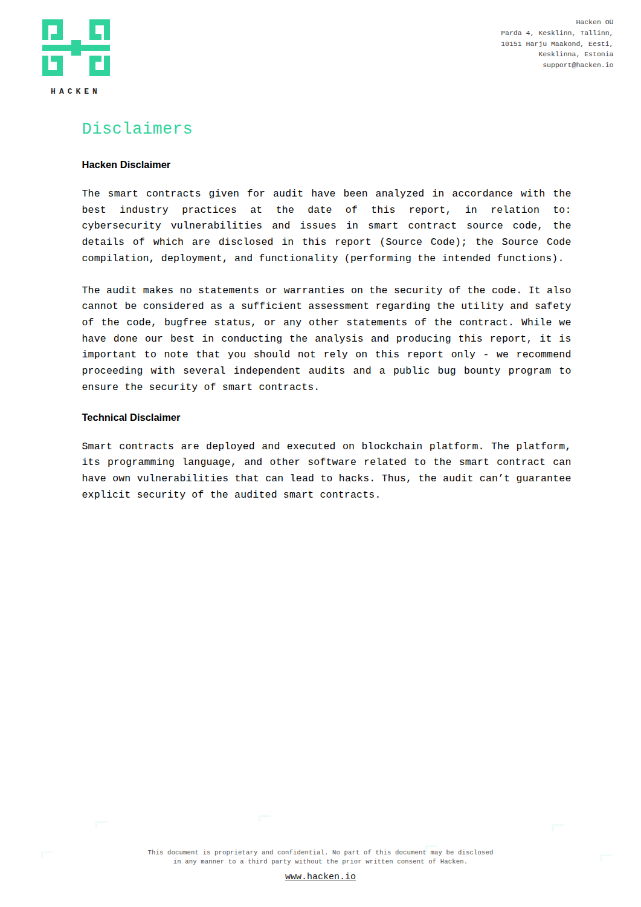HACKEN
Hacken OÜ
Parda 4, Kesklinn, Tallinn,
10151 Harju Maakond, Eesti,
Kesklinna, Estonia
support@hacken.io
Disclaimers
Hacken Disclaimer
The smart contracts given for audit have been analyzed in accordance with the best industry practices at the date of this report, in relation to: cybersecurity vulnerabilities and issues in smart contract source code, the details of which are disclosed in this report (Source Code); the Source Code compilation, deployment, and functionality (performing the intended functions).
The audit makes no statements or warranties on the security of the code. It also cannot be considered as a sufficient assessment regarding the utility and safety of the code, bugfree status, or any other statements of the contract. While we have done our best in conducting the analysis and producing this report, it is important to note that you should not rely on this report only - we recommend proceeding with several independent audits and a public bug bounty program to ensure the security of smart contracts.
Technical Disclaimer
Smart contracts are deployed and executed on blockchain platform. The platform, its programming language, and other software related to the smart contract can have own vulnerabilities that can lead to hacks. Thus, the audit can’t guarantee explicit security of the audited smart contracts.
⌐ ⌐ ⌐ ⌐ ⌐ ⌐
This document is proprietary and confidential. No part of this document may be disclosed
in any manner to a third party without the prior written consent of Hacken.
www.hacken.io